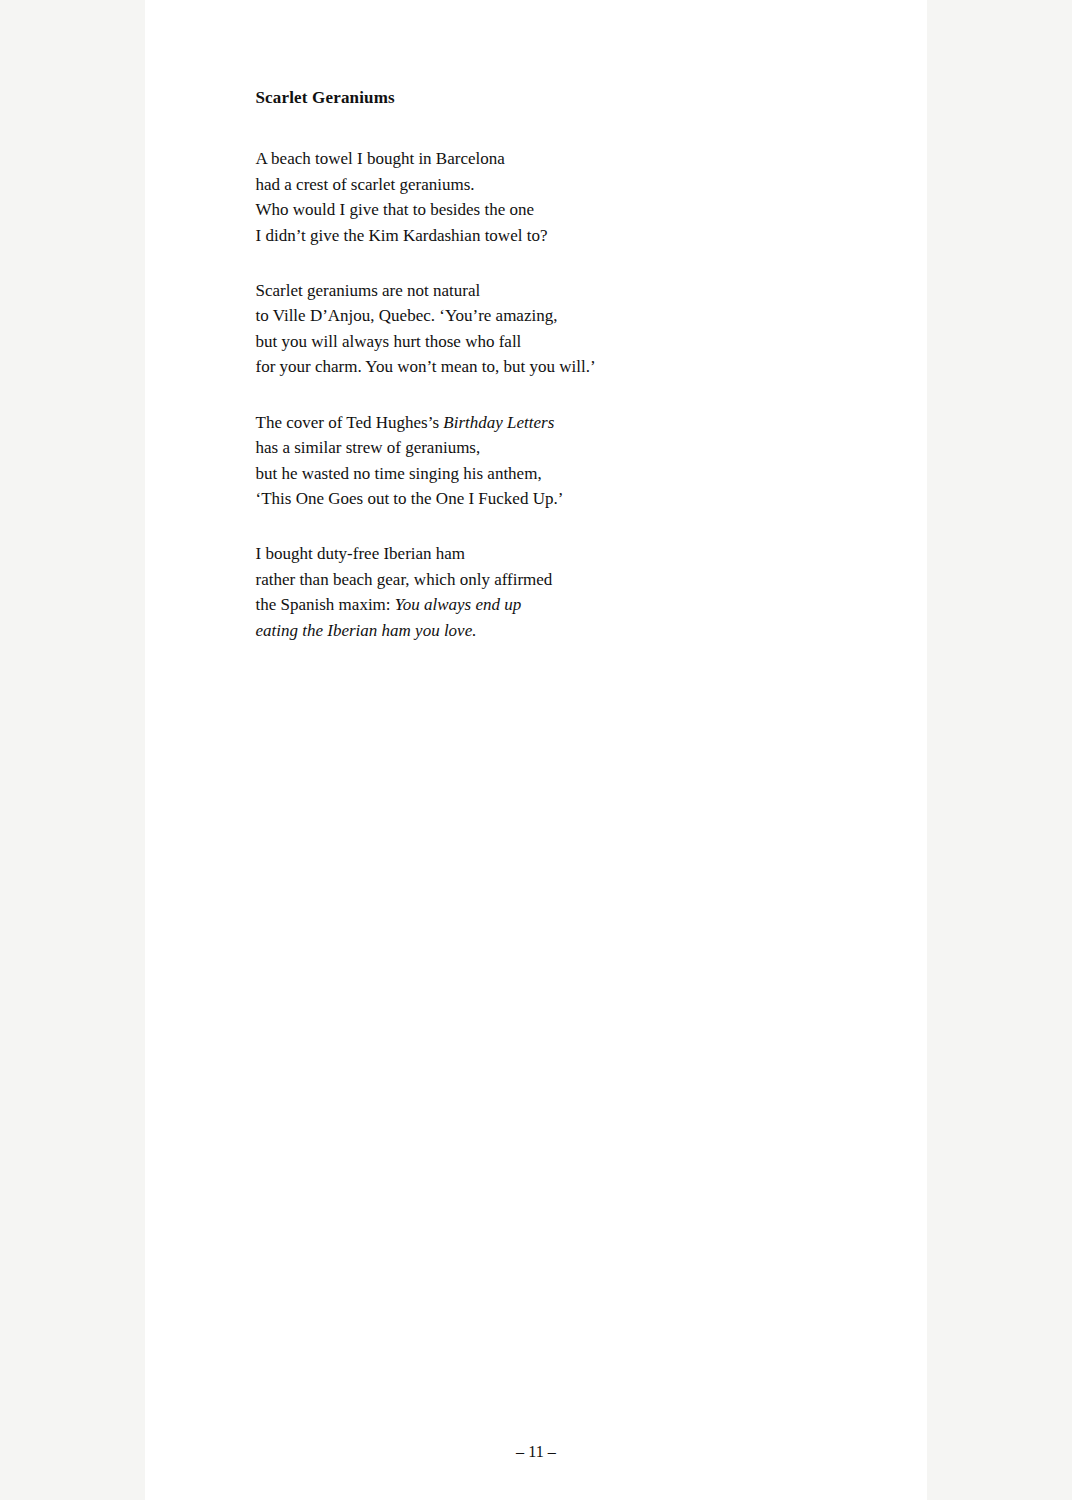Scarlet Geraniums
A beach towel I bought in Barcelona
had a crest of scarlet geraniums.
Who would I give that to besides the one
I didn’t give the Kim Kardashian towel to?
Scarlet geraniums are not natural
to Ville D’Anjou, Quebec. ‘You’re amazing,
but you will always hurt those who fall
for your charm. You won’t mean to, but you will.’
The cover of Ted Hughes’s Birthday Letters
has a similar strew of geraniums,
but he wasted no time singing his anthem,
‘This One Goes out to the One I Fucked Up.’
I bought duty-free Iberian ham
rather than beach gear, which only affirmed
the Spanish maxim: You always end up
eating the Iberian ham you love.
– 11 –